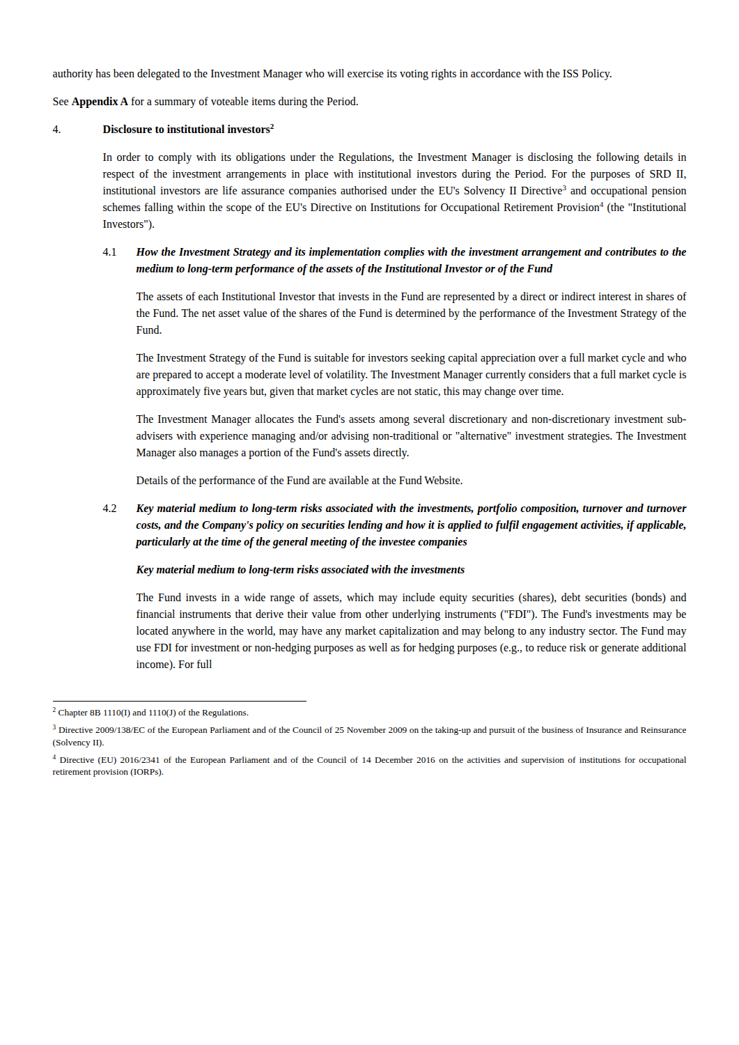authority has been delegated to the Investment Manager who will exercise its voting rights in accordance with the ISS Policy.
See Appendix A for a summary of voteable items during the Period.
4.
Disclosure to institutional investors2
In order to comply with its obligations under the Regulations, the Investment Manager is disclosing the following details in respect of the investment arrangements in place with institutional investors during the Period. For the purposes of SRD II, institutional investors are life assurance companies authorised under the EU's Solvency II Directive3 and occupational pension schemes falling within the scope of the EU's Directive on Institutions for Occupational Retirement Provision4 (the "Institutional Investors").
4.1
How the Investment Strategy and its implementation complies with the investment arrangement and contributes to the medium to long-term performance of the assets of the Institutional Investor or of the Fund
The assets of each Institutional Investor that invests in the Fund are represented by a direct or indirect interest in shares of the Fund. The net asset value of the shares of the Fund is determined by the performance of the Investment Strategy of the Fund.
The Investment Strategy of the Fund is suitable for investors seeking capital appreciation over a full market cycle and who are prepared to accept a moderate level of volatility. The Investment Manager currently considers that a full market cycle is approximately five years but, given that market cycles are not static, this may change over time.
The Investment Manager allocates the Fund's assets among several discretionary and non-discretionary investment sub-advisers with experience managing and/or advising non-traditional or "alternative" investment strategies. The Investment Manager also manages a portion of the Fund's assets directly.
Details of the performance of the Fund are available at the Fund Website.
4.2
Key material medium to long-term risks associated with the investments, portfolio composition, turnover and turnover costs, and the Company's policy on securities lending and how it is applied to fulfil engagement activities, if applicable, particularly at the time of the general meeting of the investee companies
Key material medium to long-term risks associated with the investments
The Fund invests in a wide range of assets, which may include equity securities (shares), debt securities (bonds) and financial instruments that derive their value from other underlying instruments ("FDI"). The Fund's investments may be located anywhere in the world, may have any market capitalization and may belong to any industry sector. The Fund may use FDI for investment or non-hedging purposes as well as for hedging purposes (e.g., to reduce risk or generate additional income). For full
2 Chapter 8B 1110(I) and 1110(J) of the Regulations.
3 Directive 2009/138/EC of the European Parliament and of the Council of 25 November 2009 on the taking-up and pursuit of the business of Insurance and Reinsurance (Solvency II).
4 Directive (EU) 2016/2341 of the European Parliament and of the Council of 14 December 2016 on the activities and supervision of institutions for occupational retirement provision (IORPs).